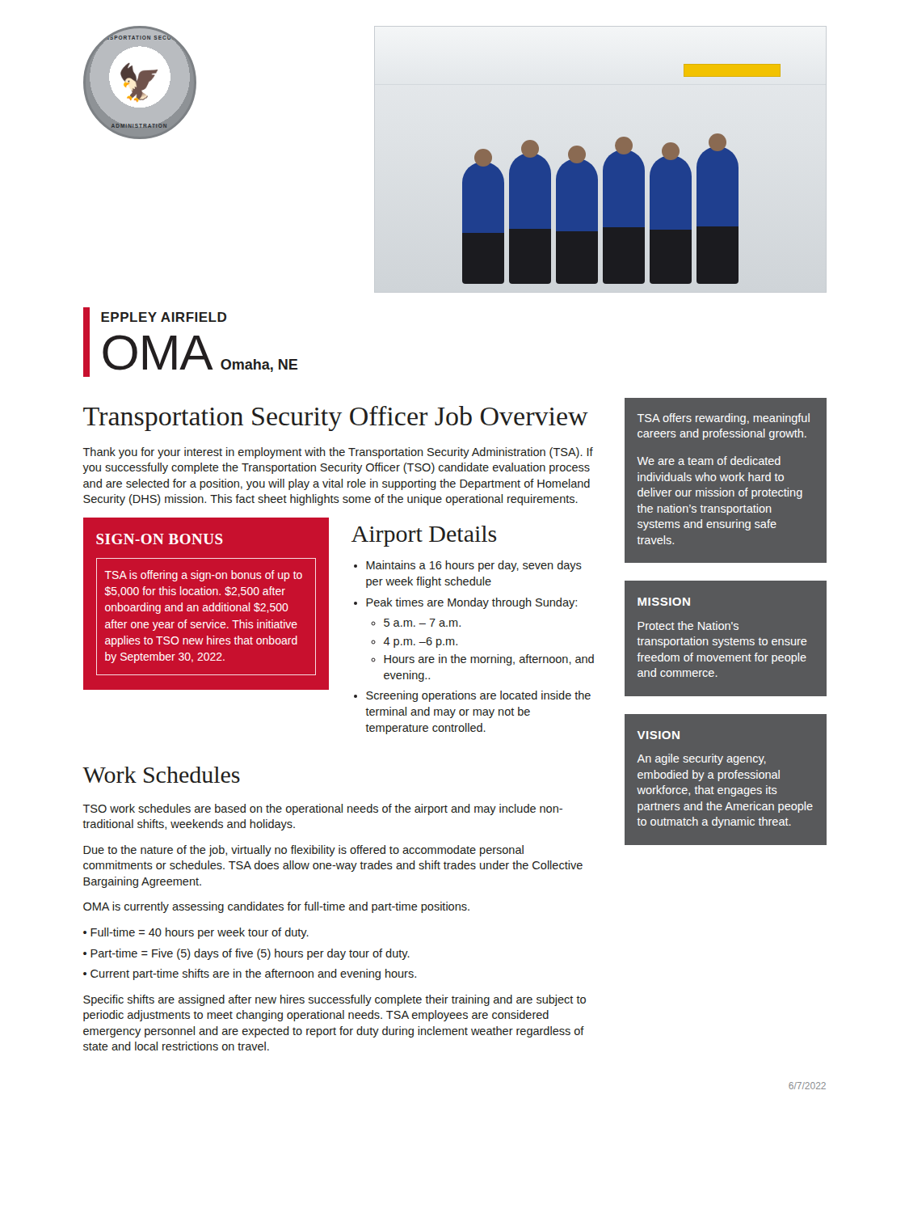TRANSPORTATION SECURITY
🦅
ADMINISTRATION
EPPLEY AIRFIELD
OMA Omaha, NE
Transportation Security Officer Job Overview
Thank you for your interest in employment with the Transportation Security Administration (TSA). If you successfully complete the Transportation Security Officer (TSO) candidate evaluation process and are selected for a position, you will play a vital role in supporting the Department of Homeland Security (DHS) mission. This fact sheet highlights some of the unique operational requirements.
Sign-on Bonus
TSA is offering a sign-on bonus of up to $5,000 for this location. $2,500 after onboarding and an additional $2,500 after one year of service. This initiative applies to TSO new hires that onboard by September 30, 2022.
Airport Details
Maintains a 16 hours per day, seven days per week flight schedule
Peak times are Monday through Sunday:
5 a.m. – 7 a.m.
4 p.m. –6 p.m.
Hours are in the morning, afternoon, and evening..
Screening operations are located inside the terminal and may or may not be temperature controlled.
Work Schedules
TSO work schedules are based on the operational needs of the airport and may include non-traditional shifts, weekends and holidays.
Due to the nature of the job, virtually no flexibility is offered to accommodate personal commitments or schedules. TSA does allow one-way trades and shift trades under the Collective Bargaining Agreement.
OMA is currently assessing candidates for full-time and part-time positions.
Full-time = 40 hours per week tour of duty.
Part-time = Five (5) days of five (5) hours per day tour of duty.
Current part-time shifts are in the afternoon and evening hours.
Specific shifts are assigned after new hires successfully complete their training and are subject to periodic adjustments to meet changing operational needs. TSA employees are considered emergency personnel and are expected to report for duty during inclement weather regardless of state and local restrictions on travel.
TSA offers rewarding, meaningful careers and professional growth.
We are a team of dedicated individuals who work hard to deliver our mission of protecting the nation’s transportation systems and ensuring safe travels.
Mission
Protect the Nation's transportation systems to ensure freedom of movement for people and commerce.
Vision
An agile security agency, embodied by a professional workforce, that engages its partners and the American people to outmatch a dynamic threat.
6/7/2022